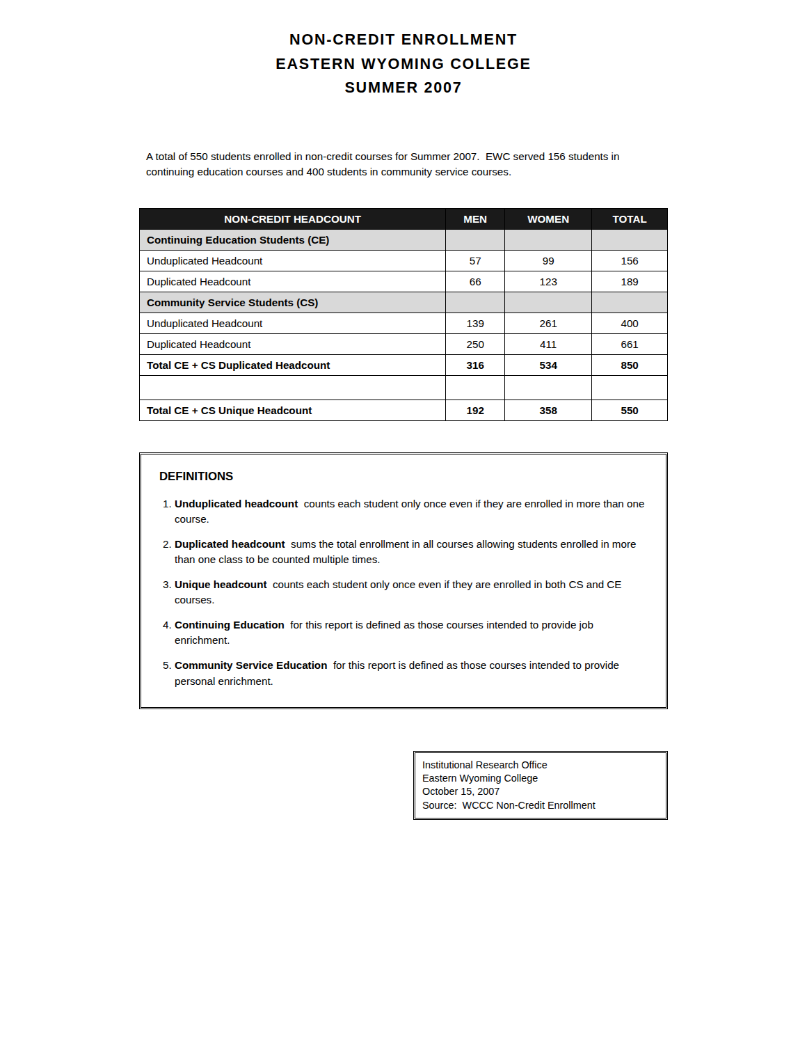NON-CREDIT ENROLLMENT EASTERN WYOMING COLLEGE SUMMER 2007
A total of 550 students enrolled in non-credit courses for Summer 2007. EWC served 156 students in continuing education courses and 400 students in community service courses.
| NON-CREDIT HEADCOUNT | MEN | WOMEN | TOTAL |
| --- | --- | --- | --- |
| Continuing Education Students (CE) | | | |
| Unduplicated Headcount | 57 | 99 | 156 |
| Duplicated Headcount | 66 | 123 | 189 |
| Community Service Students (CS) | | | |
| Unduplicated Headcount | 139 | 261 | 400 |
| Duplicated Headcount | 250 | 411 | 661 |
| Total CE + CS Duplicated Headcount | 316 | 534 | 850 |
| Total CE + CS Unique Headcount | 192 | 358 | 550 |
DEFINITIONS
Unduplicated headcount counts each student only once even if they are enrolled in more than one course.
Duplicated headcount sums the total enrollment in all courses allowing students enrolled in more than one class to be counted multiple times.
Unique headcount counts each student only once even if they are enrolled in both CS and CE courses.
Continuing Education for this report is defined as those courses intended to provide job enrichment.
Community Service Education for this report is defined as those courses intended to provide personal enrichment.
Institutional Research Office
Eastern Wyoming College
October 15, 2007
Source: WCCC Non-Credit Enrollment